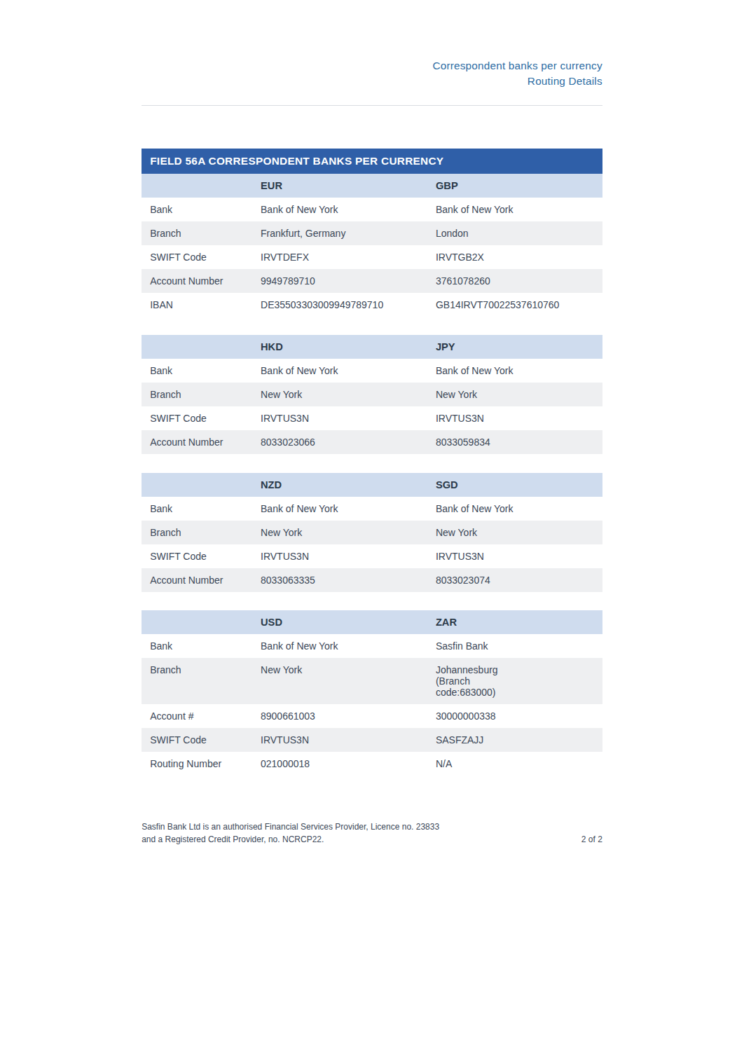Correspondent banks per currency Routing Details
FIELD 56A CORRESPONDENT BANKS PER CURRENCY
| | EUR | GBP |
| --- | --- | --- |
| Bank | Bank of New York | Bank of New York |
| Branch | Frankfurt, Germany | London |
| SWIFT Code | IRVTDEFX | IRVTGB2X |
| Account Number | 9949789710 | 3761078260 |
| IBAN | DE35503303009949789710 | GB14IRVT70022537610760 |
| | HKD | JPY |
| --- | --- | --- |
| Bank | Bank of New York | Bank of New York |
| Branch | New York | New York |
| SWIFT Code | IRVTUS3N | IRVTUS3N |
| Account Number | 8033023066 | 8033059834 |
| | NZD | SGD |
| --- | --- | --- |
| Bank | Bank of New York | Bank of New York |
| Branch | New York | New York |
| SWIFT Code | IRVTUS3N | IRVTUS3N |
| Account Number | 8033063335 | 8033023074 |
| | USD | ZAR |
| --- | --- | --- |
| Bank | Bank of New York | Sasfin Bank |
| Branch | New York | Johannesburg (Branch code:683000) |
| Account # | 8900661003 | 30000000338 |
| SWIFT Code | IRVTUS3N | SASFZAJJ |
| Routing Number | 021000018 | N/A |
Sasfin Bank Ltd is an authorised Financial Services Provider, Licence no. 23833
and a Registered Credit Provider, no. NCRCP22.
2 of 2